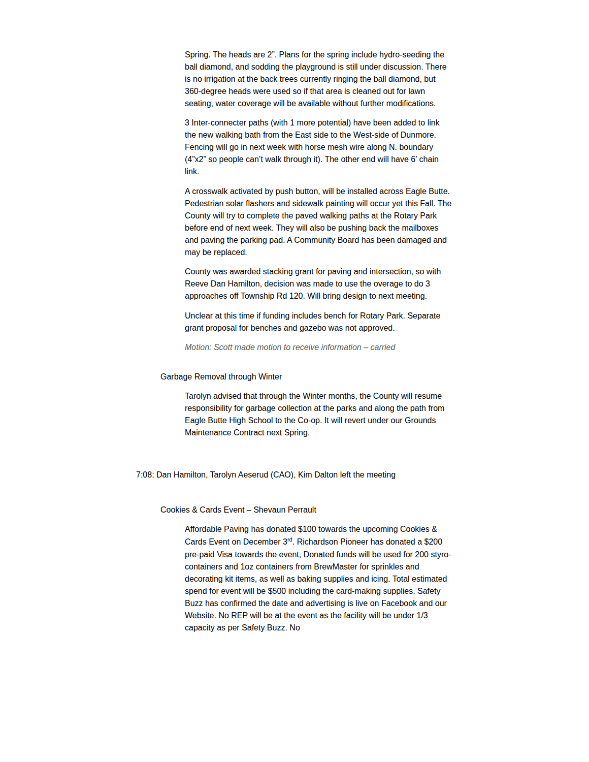Spring. The heads are 2”. Plans for the spring include hydro-seeding the ball diamond, and sodding the playground is still under discussion. There is no irrigation at the back trees currently ringing the ball diamond, but 360-degree heads were used so if that area is cleaned out for lawn seating, water coverage will be available without further modifications.
3 Inter-connecter paths (with 1 more potential) have been added to link the new walking bath from the East side to the West-side of Dunmore. Fencing will go in next week with horse mesh wire along N. boundary (4”x2” so people can’t walk through it). The other end will have 6’ chain link.
A crosswalk activated by push button, will be installed across Eagle Butte. Pedestrian solar flashers and sidewalk painting will occur yet this Fall. The County will try to complete the paved walking paths at the Rotary Park before end of next week. They will also be pushing back the mailboxes and paving the parking pad. A Community Board has been damaged and may be replaced.
County was awarded stacking grant for paving and intersection, so with Reeve Dan Hamilton, decision was made to use the overage to do 3 approaches off Township Rd 120. Will bring design to next meeting.
Unclear at this time if funding includes bench for Rotary Park. Separate grant proposal for benches and gazebo was not approved.
Motion: Scott made motion to receive information – carried
Garbage Removal through Winter
Tarolyn advised that through the Winter months, the County will resume responsibility for garbage collection at the parks and along the path from Eagle Butte High School to the Co-op. It will revert under our Grounds Maintenance Contract next Spring.
7:08: Dan Hamilton, Tarolyn Aeserud (CAO), Kim Dalton left the meeting
Cookies & Cards Event – Shevaun Perrault
Affordable Paving has donated $100 towards the upcoming Cookies & Cards Event on December 3rd. Richardson Pioneer has donated a $200 pre-paid Visa towards the event, Donated funds will be used for 200 styro-containers and 1oz containers from BrewMaster for sprinkles and decorating kit items, as well as baking supplies and icing. Total estimated spend for event will be $500 including the card-making supplies. Safety Buzz has confirmed the date and advertising is live on Facebook and our Website. No REP will be at the event as the facility will be under 1/3 capacity as per Safety Buzz. No